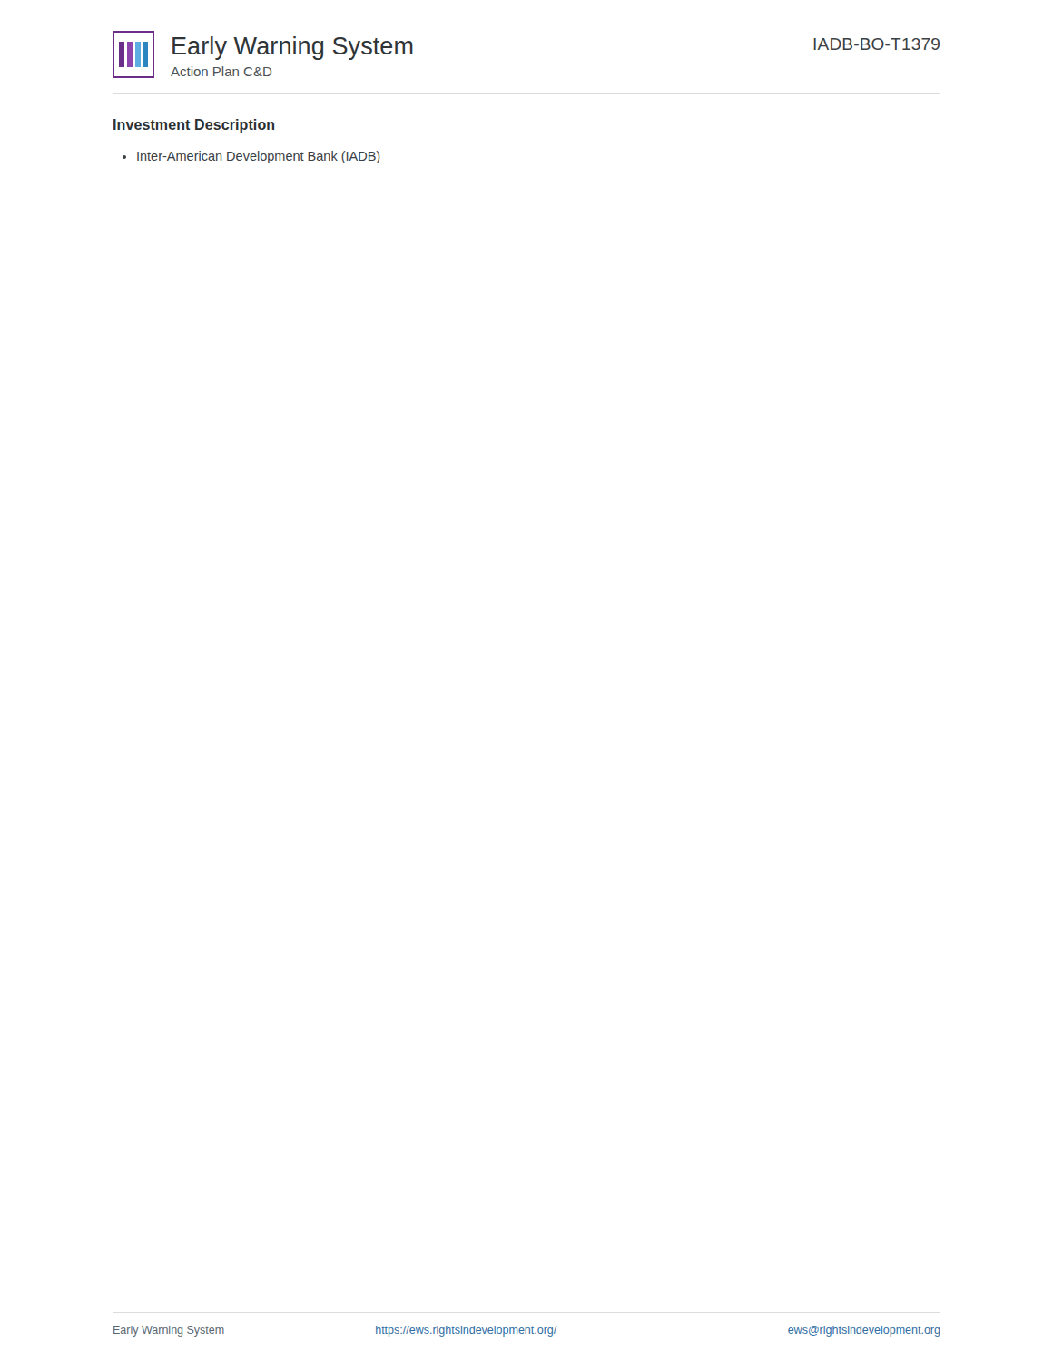Early Warning System
Action Plan C&D
IADB-BO-T1379
Investment Description
Inter-American Development Bank (IADB)
Early Warning System
https://ews.rightsindevelopment.org/
ews@rightsindevelopment.org